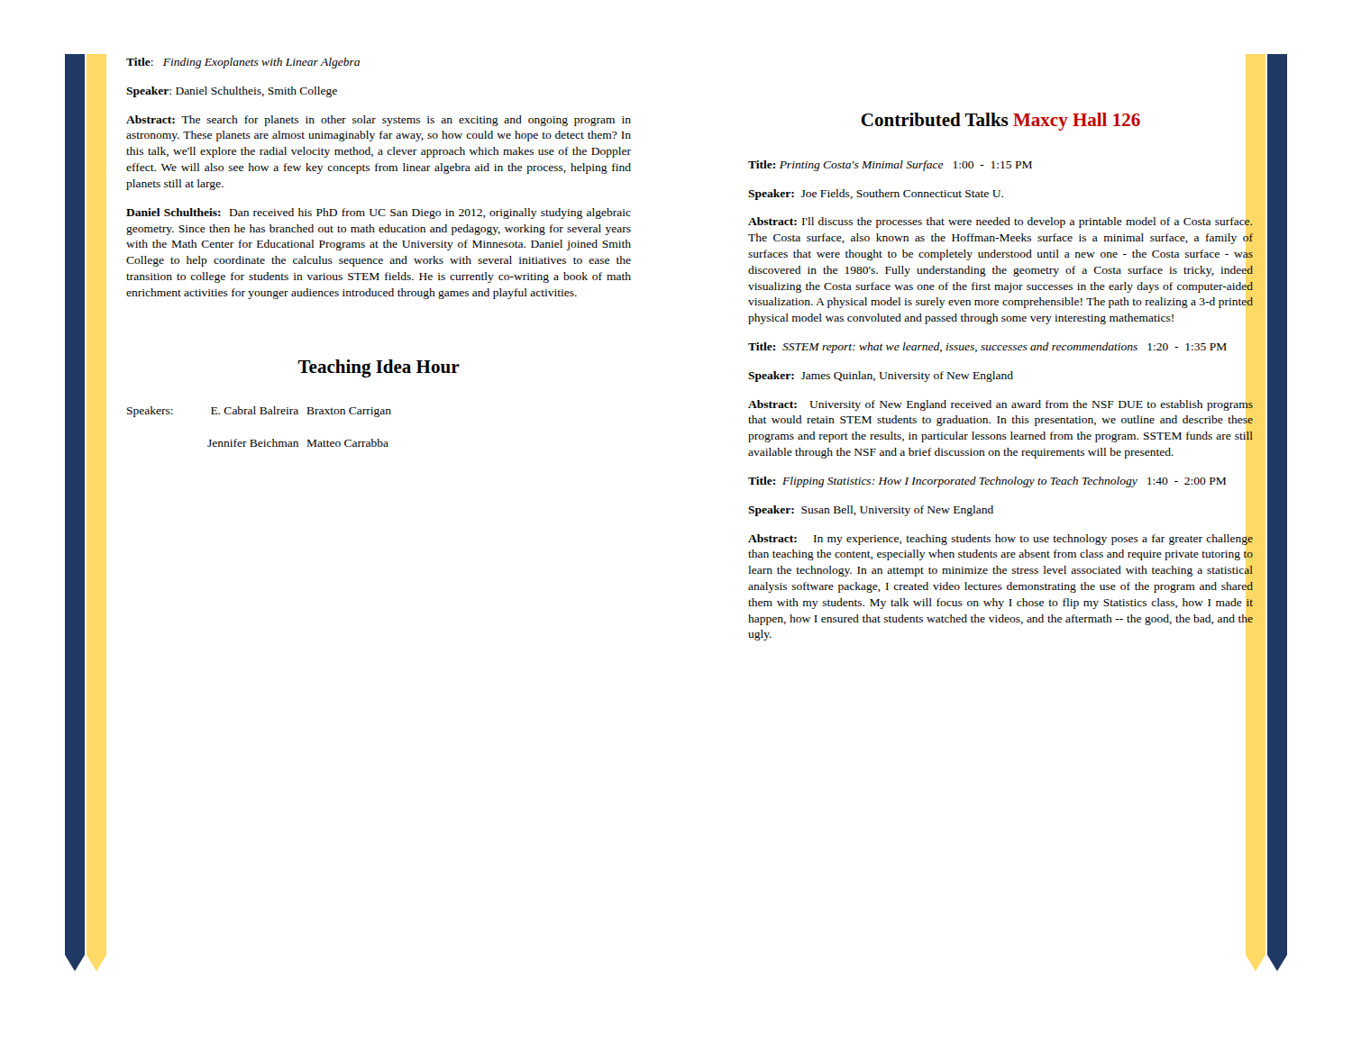Title: Finding Exoplanets with Linear Algebra
Speaker: Daniel Schultheis, Smith College
Abstract: The search for planets in other solar systems is an exciting and ongoing program in astronomy. These planets are almost unimaginably far away, so how could we hope to detect them? In this talk, we'll explore the radial velocity method, a clever approach which makes use of the Doppler effect. We will also see how a few key concepts from linear algebra aid in the process, helping find planets still at large.
Daniel Schultheis: Dan received his PhD from UC San Diego in 2012, originally studying algebraic geometry. Since then he has branched out to math education and pedagogy, working for several years with the Math Center for Educational Programs at the University of Minnesota. Daniel joined Smith College to help coordinate the calculus sequence and works with several initiatives to ease the transition to college for students in various STEM fields. He is currently co-writing a book of math enrichment activities for younger audiences introduced through games and playful activities.
Teaching Idea Hour
Speakers: E. Cabral Balreira
Braxton Carrigan
Jennifer Beichman
Matteo Carrabba
Contributed Talks Maxcy Hall 126
Title: Printing Costa's Minimal Surface 1:00 - 1:15 PM
Speaker: Joe Fields, Southern Connecticut State U.
Abstract: I'll discuss the processes that were needed to develop a printable model of a Costa surface. The Costa surface, also known as the Hoffman-Meeks surface is a minimal surface, a family of surfaces that were thought to be completely understood until a new one - the Costa surface - was discovered in the 1980's. Fully understanding the geometry of a Costa surface is tricky, indeed visualizing the Costa surface was one of the first major successes in the early days of computer-aided visualization. A physical model is surely even more comprehensible! The path to realizing a 3-d printed physical model was convoluted and passed through some very interesting mathematics!
Title: SSTEM report: what we learned, issues, successes and recommendations 1:20 - 1:35 PM
Speaker: James Quinlan, University of New England
Abstract: University of New England received an award from the NSF DUE to establish programs that would retain STEM students to graduation. In this presentation, we outline and describe these programs and report the results, in particular lessons learned from the program. SSTEM funds are still available through the NSF and a brief discussion on the requirements will be presented.
Title: Flipping Statistics: How I Incorporated Technology to Teach Technology 1:40 - 2:00 PM
Speaker: Susan Bell, University of New England
Abstract: In my experience, teaching students how to use technology poses a far greater challenge than teaching the content, especially when students are absent from class and require private tutoring to learn the technology. In an attempt to minimize the stress level associated with teaching a statistical analysis software package, I created video lectures demonstrating the use of the program and shared them with my students. My talk will focus on why I chose to flip my Statistics class, how I made it happen, how I ensured that students watched the videos, and the aftermath -- the good, the bad, and the ugly.